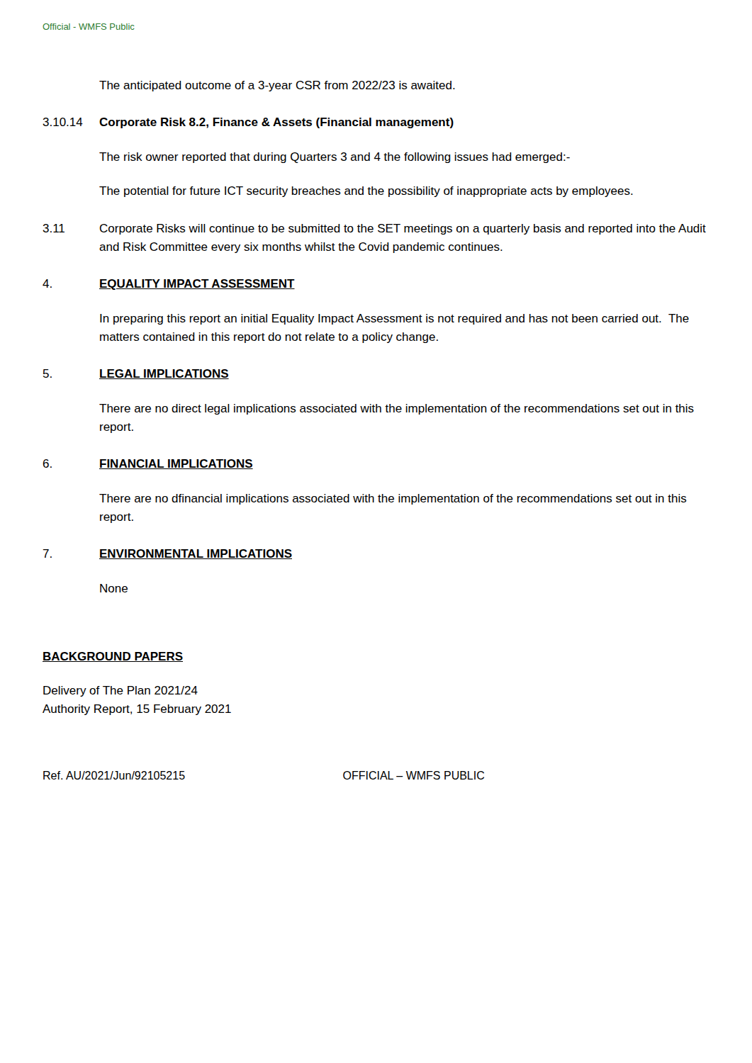Official - WMFS Public
The anticipated outcome of a 3-year CSR from 2022/23 is awaited.
3.10.14
Corporate Risk 8.2, Finance & Assets (Financial management)
The risk owner reported that during Quarters 3 and 4 the following issues had emerged:-
The potential for future ICT security breaches and the possibility of inappropriate acts by employees.
3.11
Corporate Risks will continue to be submitted to the SET meetings on a quarterly basis and reported into the Audit and Risk Committee every six months whilst the Covid pandemic continues.
4.
Equality Impact Assessment
In preparing this report an initial Equality Impact Assessment is not required and has not been carried out. The matters contained in this report do not relate to a policy change.
5.
Legal Implications
There are no direct legal implications associated with the implementation of the recommendations set out in this report.
6.
Financial Implications
There are no dfinancial implications associated with the implementation of the recommendations set out in this report.
7.
Environmental Implications
None
BACKGROUND PAPERS
Delivery of The Plan 2021/24
Authority Report, 15 February 2021
Ref. AU/2021/Jun/92105215
OFFICIAL – WMFS PUBLIC